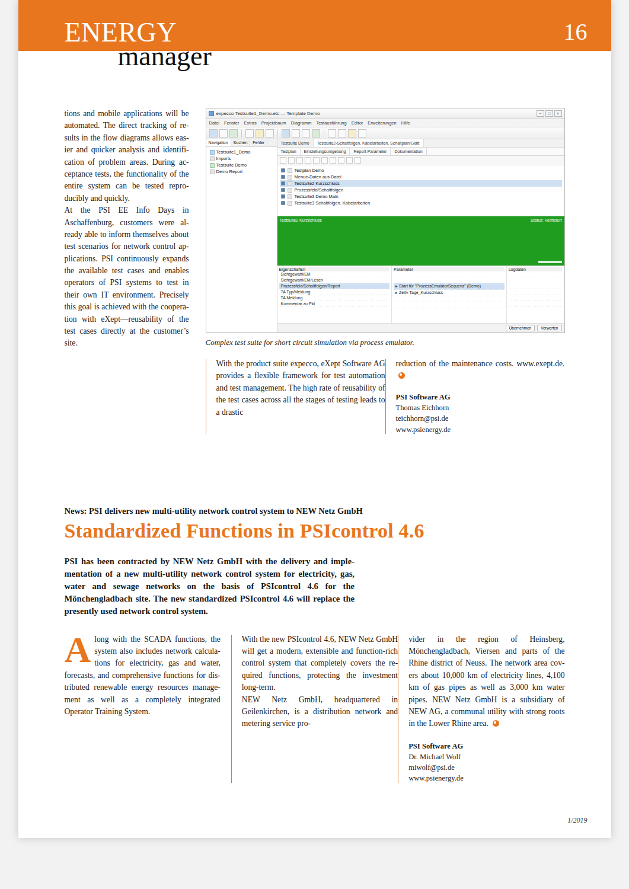ENERGY
16
manager
tions and mobile applications will be automated. The direct tracking of results in the flow diagrams allows easier and quicker analysis and identification of problem areas. During acceptance tests, the functionality of the entire system can be tested reproducibly and quickly.
At the PSI EE Info Days in Aschaffenburg, customers were already able to inform themselves about test scenarios for network control applications. PSI continuously expands the available test cases and enables operators of PSI systems to test in their own IT environment. Precisely this goal is achieved with the cooperation with eXept—reusability of the test cases directly at the customer’s site.
expecco Testsuite1_Demo.etc — Template Demo
−□×
Datei Fenster Extras Projektbaum Diagramm Testausführung Editor Erweiterungen Hilfe
Navigation Suchen Fehler
Testsuite1_Demo
Imports
Testsuite Demo
Demo Report
Testsuite Demo Testsuite2-Schaltfolgen, Kabelarbeiten, Schaltplan/Glätt
Testplan Einstellungsumgebung Report-Parameter Dokumentation
Testplan Demo
Menue-Daten aus Datei
Testsuite2 Kurzschluss
Prozessfeld/Schaltfolgen
Testsuite3 Demo Main
Testsuite3 Schaltfolgen, Kabelarbeiten
Testsuite2 Kurzschluss Status: Verifiziert
Eigenschaften
Sichtgewahl/EM
Sichtgewahl/EM/Lesen
Prozessfeld/Schaltfolgen/Report
TA Typ/Meldung
TA Meldung
Kommentar zu Pkt
Parameter
▸ Start für "ProzessEmulatorSequenz" (Demo)
▸ Zeitv-Tage_Kurzschluss
Logdaten
ÜbernehmenVerwerfen
Complex test suite for short circuit simulation via process emulator.
With the product suite expecco, eXept Software AG provides a flexible framework for test automation and test management. The high rate of reusability of the test cases across all the stages of testing leads to a drastic
reduction of the maintenance costs. www.exept.de.
PSI Software AG
Thomas Eichhorn
teichhorn@psi.de
www.psienergy.de
News: PSI delivers new multi-utility network control system to NEW Netz GmbH
Standardized Functions in PSIcontrol 4.6
PSI has been contracted by NEW Netz GmbH with the delivery and implementation of a new multi-utility network control system for electricity, gas, water and sewage networks on the basis of PSIcontrol 4.6 for the Mönchengladbach site. The new standardized PSIcontrol 4.6 will replace the presently used network control system.
Along with the SCADA functions, the system also includes network calculations for electricity, gas and water, forecasts, and comprehensive functions for distributed renewable energy resources management as well as a completely integrated Operator Training System.
With the new PSIcontrol 4.6, NEW Netz GmbH will get a modern, extensible and function-rich control system that completely covers the required functions, protecting the investment long-term.
NEW Netz GmbH, headquartered in Geilenkirchen, is a distribution network and metering service pro-
vider in the region of Heinsberg, Mönchengladbach, Viersen and parts of the Rhine district of Neuss. The network area covers about 10,000 km of electricity lines, 4,100 km of gas pipes as well as 3,000 km water pipes. NEW Netz GmbH is a subsidiary of NEW AG, a communal utility with strong roots in the Lower Rhine area.
PSI Software AG
Dr. Michael Wolf
miwolf@psi.de
www.psienergy.de
1/2019